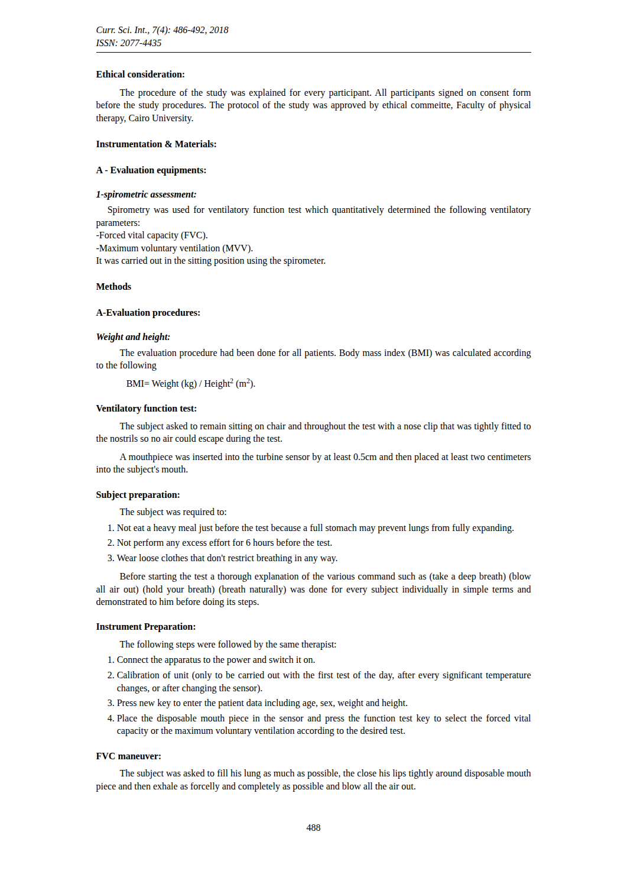Curr. Sci. Int., 7(4): 486-492, 2018
ISSN: 2077-4435
Ethical consideration:
The procedure of the study was explained for every participant. All participants signed on consent form before the study procedures. The protocol of the study was approved by ethical commeitte, Faculty of physical therapy, Cairo University.
Instrumentation & Materials:
A - Evaluation equipments:
1-spirometric assessment:
Spirometry was used for ventilatory function test which quantitatively determined the following ventilatory parameters:
-Forced vital capacity (FVC).
-Maximum voluntary ventilation (MVV).
It was carried out in the sitting position using the spirometer.
Methods
A-Evaluation procedures:
Weight and height:
The evaluation procedure had been done for all patients. Body mass index (BMI) was calculated according to the following
BMI= Weight (kg) / Height2 (m2).
Ventilatory function test:
The subject asked to remain sitting on chair and throughout the test with a nose clip that was tightly fitted to the nostrils so no air could escape during the test.
A mouthpiece was inserted into the turbine sensor by at least 0.5cm and then placed at least two centimeters into the subject's mouth.
Subject preparation:
The subject was required to:
Not eat a heavy meal just before the test because a full stomach may prevent lungs from fully expanding.
Not perform any excess effort for 6 hours before the test.
Wear loose clothes that don't restrict breathing in any way.
Before starting the test a thorough explanation of the various command such as (take a deep breath) (blow all air out) (hold your breath) (breath naturally) was done for every subject individually in simple terms and demonstrated to him before doing its steps.
Instrument Preparation:
The following steps were followed by the same therapist:
Connect the apparatus to the power and switch it on.
Calibration of unit (only to be carried out with the first test of the day, after every significant temperature changes, or after changing the sensor).
Press new key to enter the patient data including age, sex, weight and height.
Place the disposable mouth piece in the sensor and press the function test key to select the forced vital capacity or the maximum voluntary ventilation according to the desired test.
FVC maneuver:
The subject was asked to fill his lung as much as possible, the close his lips tightly around disposable mouth piece and then exhale as forcelly and completely as possible and blow all the air out.
488